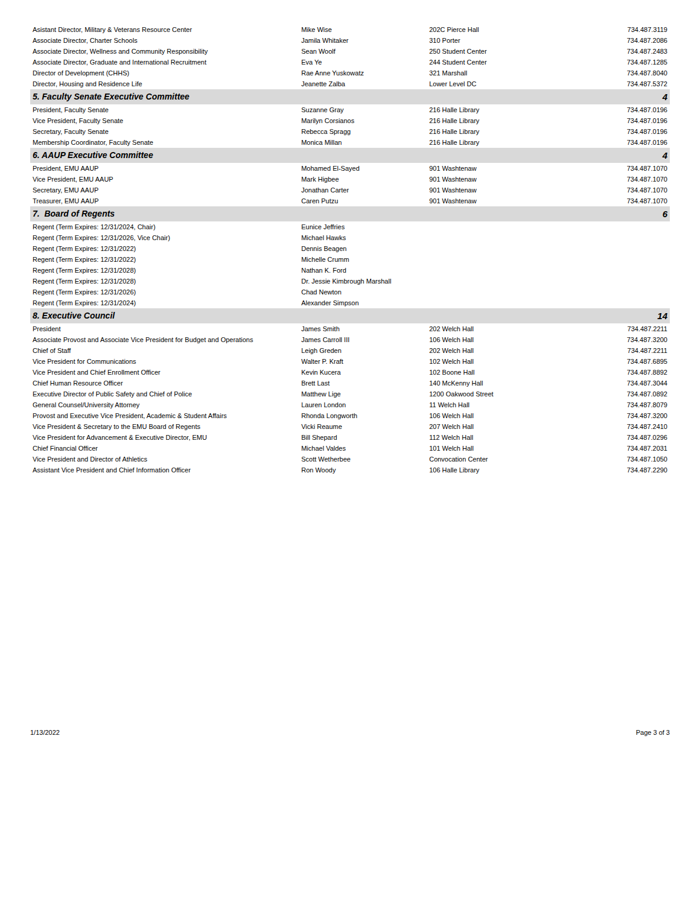| Asistant Director, Military & Veterans Resource Center | Mike Wise | 202C Pierce Hall | 734.487.3119 |
| Associate Director, Charter Schools | Jamila Whitaker | 310 Porter | 734.487.2086 |
| Associate Director, Wellness and Community Responsibility | Sean Woolf | 250 Student Center | 734.487.2483 |
| Associate Director, Graduate and International Recruitment | Eva Ye | 244 Student Center | 734.487.1285 |
| Director of Development (CHHS) | Rae Anne Yuskowatz | 321 Marshall | 734.487.8040 |
| Director, Housing and Residence Life | Jeanette Zalba | Lower Level DC | 734.487.5372 |
| 5. Faculty Senate Executive Committee | 4 |
| President, Faculty Senate | Suzanne Gray | 216 Halle Library | 734.487.0196 |
| Vice President, Faculty Senate | Marilyn Corsianos | 216 Halle Library | 734.487.0196 |
| Secretary, Faculty Senate | Rebecca Spragg | 216 Halle Library | 734.487.0196 |
| Membership Coordinator, Faculty Senate | Monica Millan | 216 Halle Library | 734.487.0196 |
| 6. AAUP Executive Committee | 4 |
| President, EMU AAUP | Mohamed El-Sayed | 901 Washtenaw | 734.487.1070 |
| Vice President, EMU AAUP | Mark Higbee | 901 Washtenaw | 734.487.1070 |
| Secretary, EMU AAUP | Jonathan Carter | 901 Washtenaw | 734.487.1070 |
| Treasurer, EMU AAUP | Caren Putzu | 901 Washtenaw | 734.487.1070 |
| 7. Board of Regents | 6 |
| Regent (Term Expires: 12/31/2024, Chair) | Eunice Jeffries | | |
| Regent (Term Expires: 12/31/2026, Vice Chair) | Michael Hawks | | |
| Regent (Term Expires: 12/31/2022) | Dennis Beagen | | |
| Regent (Term Expires: 12/31/2022) | Michelle Crumm | | |
| Regent (Term Expires: 12/31/2028) | Nathan K. Ford | | |
| Regent (Term Expires: 12/31/2028) | Dr. Jessie Kimbrough Marshall | | |
| Regent (Term Expires: 12/31/2026) | Chad Newton | | |
| Regent (Term Expires: 12/31/2024) | Alexander Simpson | | |
| 8. Executive Council | 14 |
| President | James Smith | 202 Welch Hall | 734.487.2211 |
| Associate Provost and Associate Vice President for Budget and Operations | James Carroll III | 106 Welch Hall | 734.487.3200 |
| Chief of Staff | Leigh Greden | 202 Welch Hall | 734.487.2211 |
| Vice President for Communications | Walter P. Kraft | 102 Welch Hall | 734.487.6895 |
| Vice President and Chief Enrollment Officer | Kevin Kucera | 102 Boone Hall | 734.487.8892 |
| Chief Human Resource Officer | Brett Last | 140 McKenny Hall | 734.487.3044 |
| Executive Director of Public Safety and Chief of Police | Matthew Lige | 1200 Oakwood Street | 734.487.0892 |
| General Counsel/University Attorney | Lauren London | 11 Welch Hall | 734.487.8079 |
| Provost and Executive Vice President, Academic & Student Affairs | Rhonda Longworth | 106 Welch Hall | 734.487.3200 |
| Vice President & Secretary to the EMU Board of Regents | Vicki Reaume | 207 Welch Hall | 734.487.2410 |
| Vice President for Advancement & Executive Director, EMU | Bill Shepard | 112 Welch Hall | 734.487.0296 |
| Chief Financial Officer | Michael Valdes | 101 Welch Hall | 734.487.2031 |
| Vice President and Director of Athletics | Scott Wetherbee | Convocation Center | 734.487.1050 |
| Assistant Vice President and Chief Information Officer | Ron Woody | 106 Halle Library | 734.487.2290 |
1/13/2022 Page 3 of 3